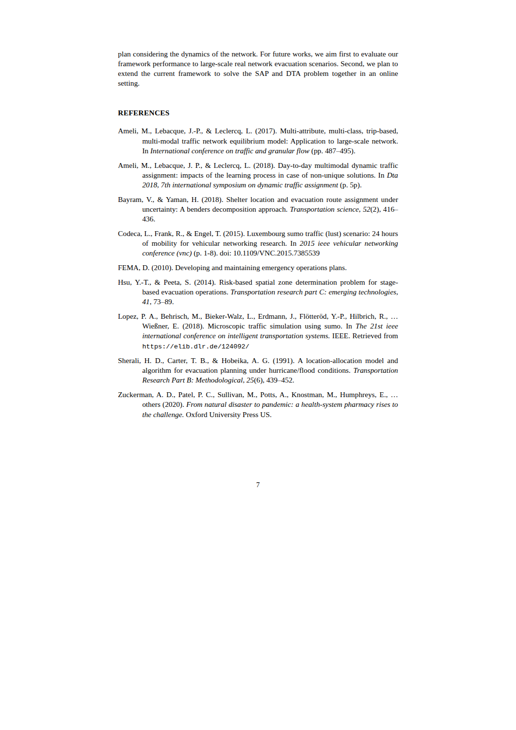plan considering the dynamics of the network. For future works, we aim first to evaluate our framework performance to large-scale real network evacuation scenarios. Second, we plan to extend the current framework to solve the SAP and DTA problem together in an online setting.
REFERENCES
Ameli, M., Lebacque, J.-P., & Leclercq, L. (2017). Multi-attribute, multi-class, trip-based, multi-modal traffic network equilibrium model: Application to large-scale network. In International conference on traffic and granular flow (pp. 487–495).
Ameli, M., Lebacque, J. P., & Leclercq, L. (2018). Day-to-day multimodal dynamic traffic assignment: impacts of the learning process in case of non-unique solutions. In Dta 2018, 7th international symposium on dynamic traffic assignment (p. 5p).
Bayram, V., & Yaman, H. (2018). Shelter location and evacuation route assignment under uncertainty: A benders decomposition approach. Transportation science, 52(2), 416–436.
Codeca, L., Frank, R., & Engel, T. (2015). Luxembourg sumo traffic (lust) scenario: 24 hours of mobility for vehicular networking research. In 2015 ieee vehicular networking conference (vnc) (p. 1-8). doi: 10.1109/VNC.2015.7385539
FEMA, D. (2010). Developing and maintaining emergency operations plans.
Hsu, Y.-T., & Peeta, S. (2014). Risk-based spatial zone determination problem for stage-based evacuation operations. Transportation research part C: emerging technologies, 41, 73–89.
Lopez, P. A., Behrisch, M., Bieker-Walz, L., Erdmann, J., Flötteröd, Y.-P., Hilbrich, R., … Wießner, E. (2018). Microscopic traffic simulation using sumo. In The 21st ieee international conference on intelligent transportation systems. IEEE. Retrieved from https://elib.dlr.de/124092/
Sherali, H. D., Carter, T. B., & Hobeika, A. G. (1991). A location-allocation model and algorithm for evacuation planning under hurricane/flood conditions. Transportation Research Part B: Methodological, 25(6), 439–452.
Zuckerman, A. D., Patel, P. C., Sullivan, M., Potts, A., Knostman, M., Humphreys, E., … others (2020). From natural disaster to pandemic: a health-system pharmacy rises to the challenge. Oxford University Press US.
7